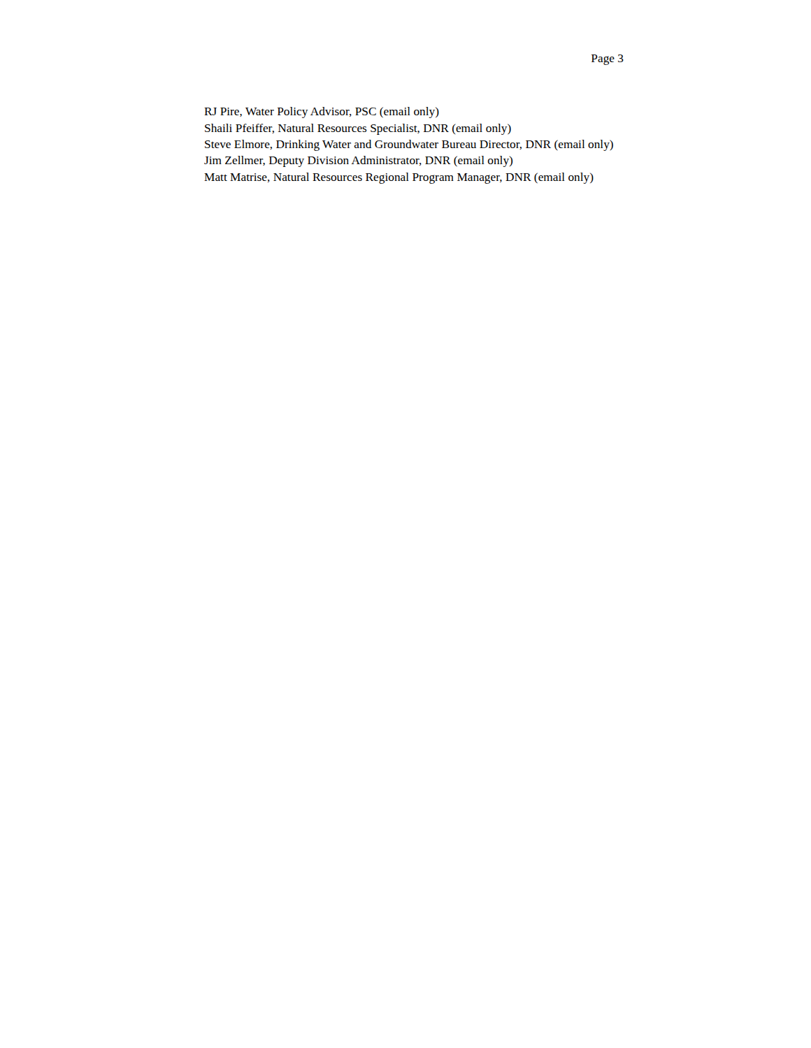Page 3
RJ Pire, Water Policy Advisor, PSC (email only)
Shaili Pfeiffer, Natural Resources Specialist, DNR (email only)
Steve Elmore, Drinking Water and Groundwater Bureau Director, DNR (email only)
Jim Zellmer, Deputy Division Administrator, DNR (email only)
Matt Matrise, Natural Resources Regional Program Manager, DNR (email only)